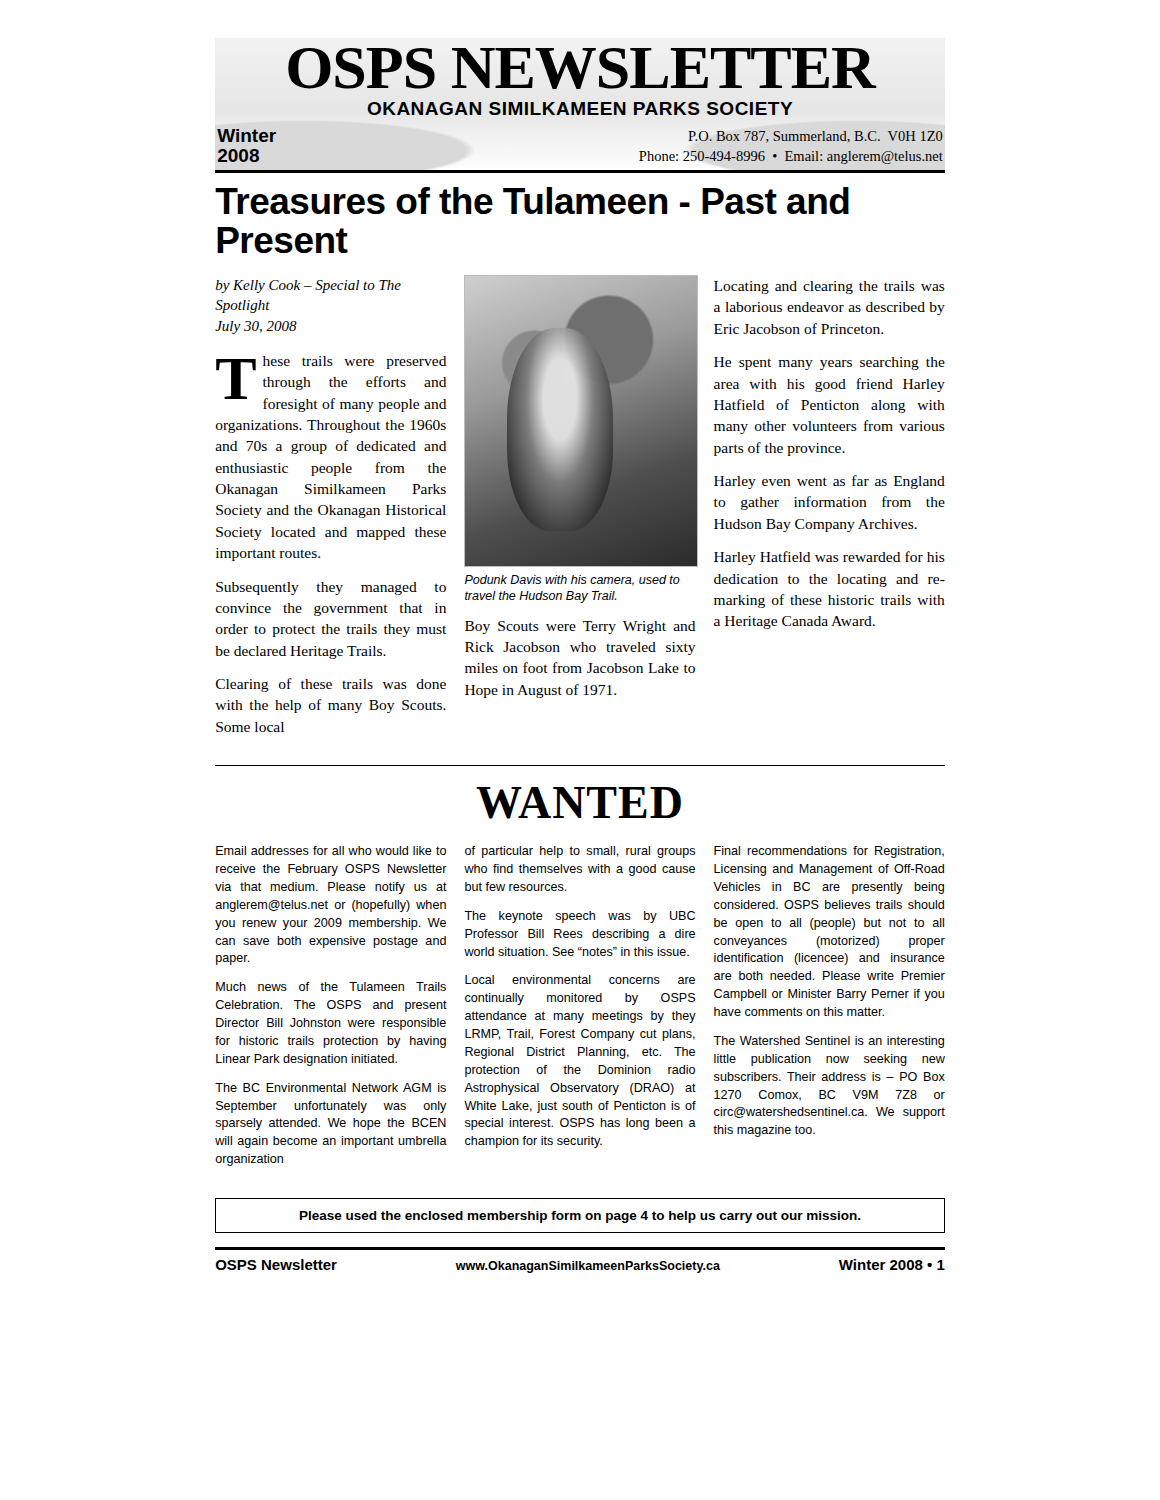OSPS NEWSLETTER
OKANAGAN SIMILKAMEEN PARKS SOCIETY
Winter
2008
P.O. Box 787, Summerland, B.C. V0H 1Z0
Phone: 250-494-8996 • Email: anglerem@telus.net
Treasures of the Tulameen - Past and Present
by Kelly Cook – Special to The Spotlight
July 30, 2008
These trails were preserved through the efforts and foresight of many people and organizations. Throughout the 1960s and 70s a group of dedicated and enthusiastic people from the Okanagan Similkameen Parks Society and the Okanagan Historical Society located and mapped these important routes.
Subsequently they managed to convince the government that in order to protect the trails they must be declared Heritage Trails.
Clearing of these trails was done with the help of many Boy Scouts. Some local
Podunk Davis with his camera, used to travel the Hudson Bay Trail.
Boy Scouts were Terry Wright and Rick Jacobson who traveled sixty miles on foot from Jacobson Lake to Hope in August of 1971.
Locating and clearing the trails was a laborious endeavor as described by Eric Jacobson of Princeton.
He spent many years searching the area with his good friend Harley Hatfield of Penticton along with many other volunteers from various parts of the province.
Harley even went as far as England to gather information from the Hudson Bay Company Archives.
Harley Hatfield was rewarded for his dedication to the locating and re-marking of these historic trails with a Heritage Canada Award.
WANTED
Email addresses for all who would like to receive the February OSPS Newsletter via that medium. Please notify us at anglerem@telus.net or (hopefully) when you renew your 2009 membership. We can save both expensive postage and paper.
Much news of the Tulameen Trails Celebration. The OSPS and present Director Bill Johnston were responsible for historic trails protection by having Linear Park designation initiated.
The BC Environmental Network AGM is September unfortunately was only sparsely attended. We hope the BCEN will again become an important umbrella organization
of particular help to small, rural groups who find themselves with a good cause but few resources.
The keynote speech was by UBC Professor Bill Rees describing a dire world situation. See “notes” in this issue.
Local environmental concerns are continually monitored by OSPS attendance at many meetings by they LRMP, Trail, Forest Company cut plans, Regional District Planning, etc. The protection of the Dominion radio Astrophysical Observatory (DRAO) at White Lake, just south of Penticton is of special interest. OSPS has long been a champion for its security.
Final recommendations for Registration, Licensing and Management of Off-Road Vehicles in BC are presently being considered. OSPS believes trails should be open to all (people) but not to all conveyances (motorized) proper identification (licencee) and insurance are both needed. Please write Premier Campbell or Minister Barry Perner if you have comments on this matter.
The Watershed Sentinel is an interesting little publication now seeking new subscribers. Their address is – PO Box 1270 Comox, BC V9M 7Z8 or circ@watershedsentinel.ca. We support this magazine too.
Please used the enclosed membership form on page 4 to help us carry out our mission.
OSPS Newsletter
www.OkanaganSimilkameenParksSociety.ca
Winter 2008 • 1